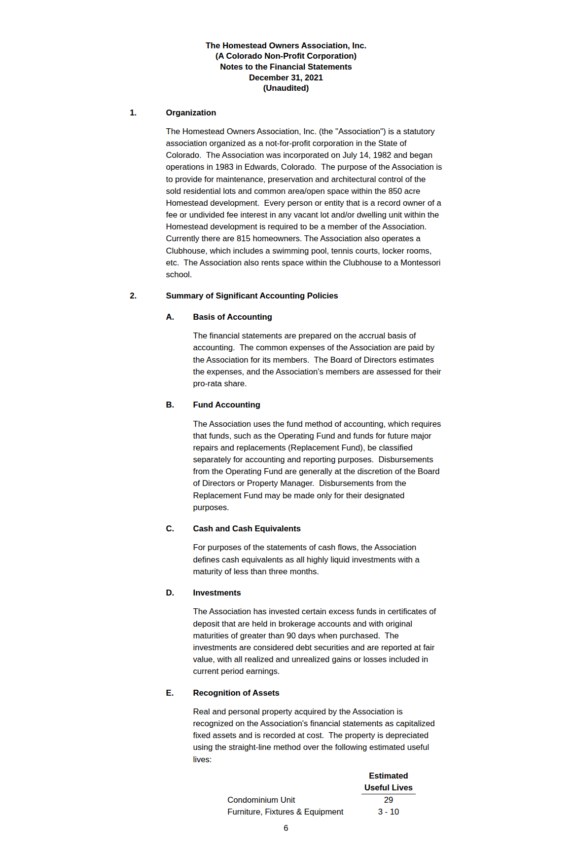The Homestead Owners Association, Inc.
(A Colorado Non-Profit Corporation)
Notes to the Financial Statements
December 31, 2021
(Unaudited)
1.
Organization
The Homestead Owners Association, Inc. (the "Association") is a statutory association organized as a not-for-profit corporation in the State of Colorado. The Association was incorporated on July 14, 1982 and began operations in 1983 in Edwards, Colorado. The purpose of the Association is to provide for maintenance, preservation and architectural control of the sold residential lots and common area/open space within the 850 acre Homestead development. Every person or entity that is a record owner of a fee or undivided fee interest in any vacant lot and/or dwelling unit within the Homestead development is required to be a member of the Association. Currently there are 815 homeowners. The Association also operates a Clubhouse, which includes a swimming pool, tennis courts, locker rooms, etc. The Association also rents space within the Clubhouse to a Montessori school.
2.
Summary of Significant Accounting Policies
A.
Basis of Accounting
The financial statements are prepared on the accrual basis of accounting. The common expenses of the Association are paid by the Association for its members. The Board of Directors estimates the expenses, and the Association's members are assessed for their pro-rata share.
B.
Fund Accounting
The Association uses the fund method of accounting, which requires that funds, such as the Operating Fund and funds for future major repairs and replacements (Replacement Fund), be classified separately for accounting and reporting purposes. Disbursements from the Operating Fund are generally at the discretion of the Board of Directors or Property Manager. Disbursements from the Replacement Fund may be made only for their designated purposes.
C.
Cash and Cash Equivalents
For purposes of the statements of cash flows, the Association defines cash equivalents as all highly liquid investments with a maturity of less than three months.
D.
Investments
The Association has invested certain excess funds in certificates of deposit that are held in brokerage accounts and with original maturities of greater than 90 days when purchased. The investments are considered debt securities and are reported at fair value, with all realized and unrealized gains or losses included in current period earnings.
E.
Recognition of Assets
Real and personal property acquired by the Association is recognized on the Association's financial statements as capitalized fixed assets and is recorded at cost. The property is depreciated using the straight-line method over the following estimated useful lives:
| | Estimated |
| --- | --- |
| | Useful Lives |
| Condominium Unit | 29 |
| Furniture, Fixtures & Equipment | 3 - 10 |
6